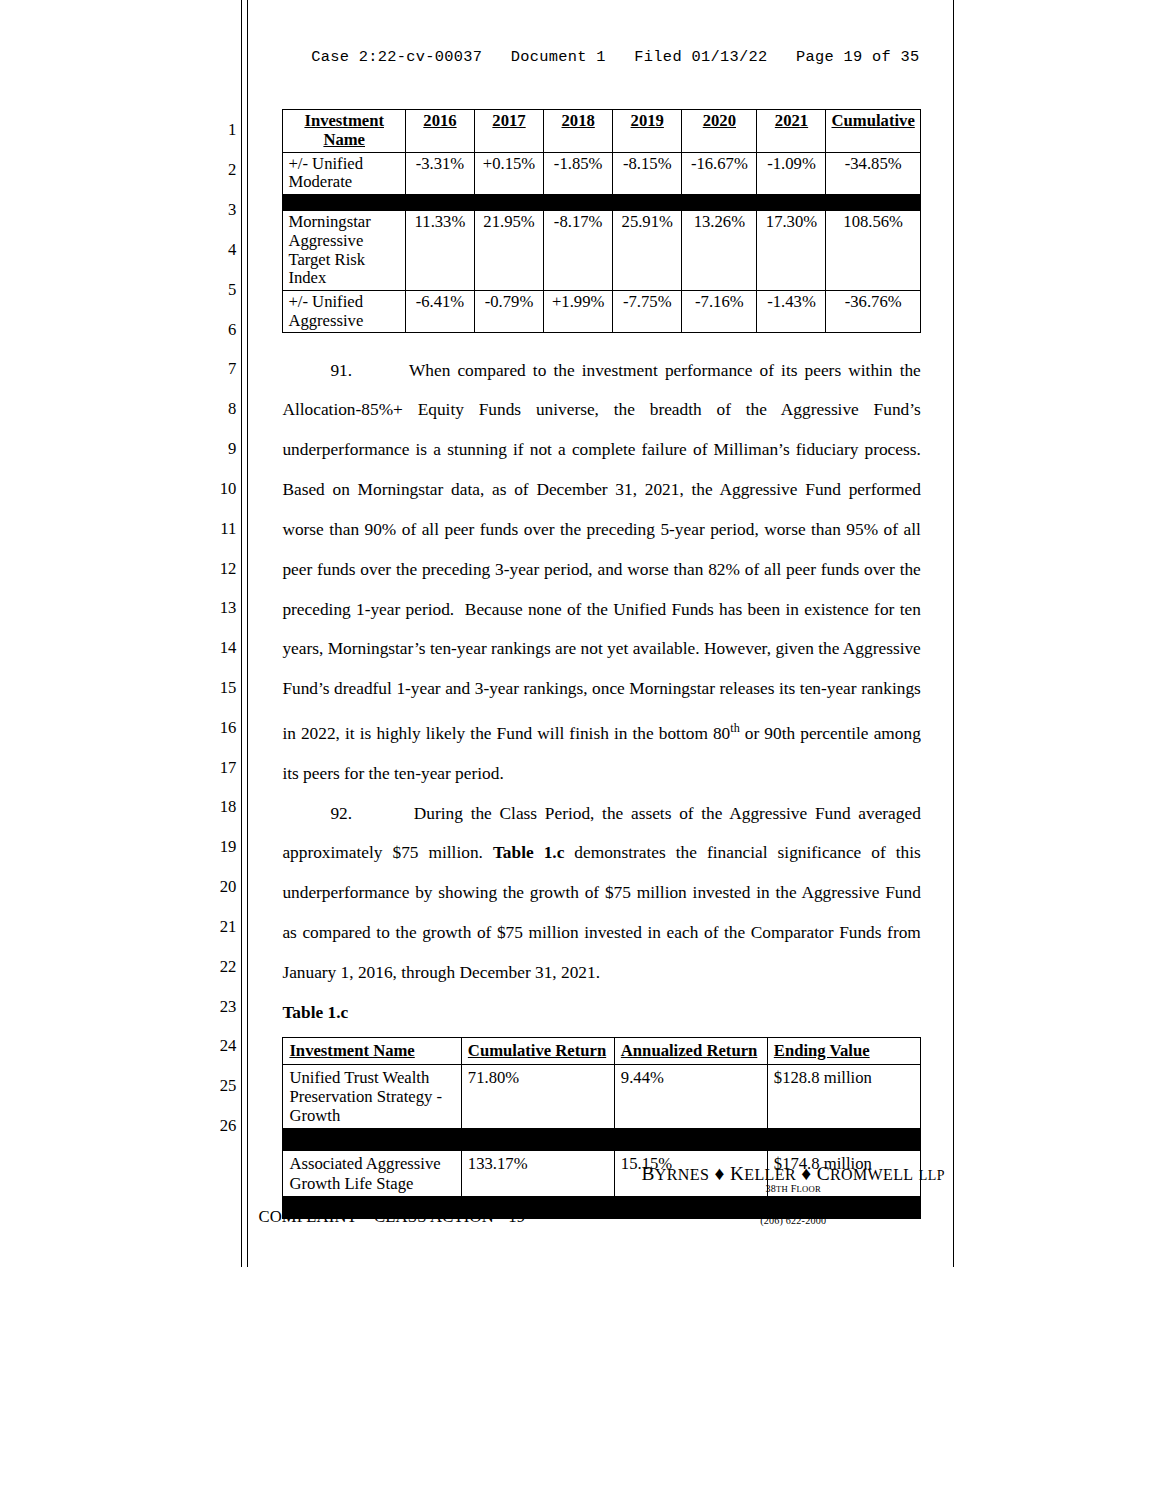Case 2:22-cv-00037 Document 1 Filed 01/13/22 Page 19 of 35
1
2
3
4
5
6
7
8
9
10
11
12
13
14
15
16
17
18
19
20
21
22
23
24
25
26
| Investment Name | 2016 | 2017 | 2018 | 2019 | 2020 | 2021 | Cumulative |
| --- | --- | --- | --- | --- | --- | --- | --- |
| +/- Unified Moderate | -3.31% | +0.15% | -1.85% | -8.15% | -16.67% | -1.09% | -34.85% |
| Morningstar Aggressive Target Risk Index | 11.33% | 21.95% | -8.17% | 25.91% | 13.26% | 17.30% | 108.56% |
| +/- Unified Aggressive | -6.41% | -0.79% | +1.99% | -7.75% | -7.16% | -1.43% | -36.76% |
91. When compared to the investment performance of its peers within the Allocation-85%+ Equity Funds universe, the breadth of the Aggressive Fund’s underperformance is a stunning if not a complete failure of Milliman’s fiduciary process. Based on Morningstar data, as of December 31, 2021, the Aggressive Fund performed worse than 90% of all peer funds over the preceding 5-year period, worse than 95% of all peer funds over the preceding 3-year period, and worse than 82% of all peer funds over the preceding 1-year period. Because none of the Unified Funds has been in existence for ten years, Morningstar’s ten-year rankings are not yet available. However, given the Aggressive Fund’s dreadful 1-year and 3-year rankings, once Morningstar releases its ten-year rankings in 2022, it is highly likely the Fund will finish in the bottom 80th or 90th percentile among its peers for the ten-year period.
92. During the Class Period, the assets of the Aggressive Fund averaged approximately $75 million. Table 1.c demonstrates the financial significance of this underperformance by showing the growth of $75 million invested in the Aggressive Fund as compared to the growth of $75 million invested in each of the Comparator Funds from January 1, 2016, through December 31, 2021.
Table 1.c
| Investment Name | Cumulative Return | Annualized Return | Ending Value |
| --- | --- | --- | --- |
| Unified Trust Wealth Preservation Strategy - Growth | 71.80% | 9.44% | $128.8 million |
| Associated Aggressive Growth Life Stage | 133.17% | 15.15% | $174.8 million |
COMPLAINT – CLASS ACTION - 19
BYRNES ♦ KELLER ♦ CROMWELL LLP
38TH FLOOR
1000 SECOND AVENUE
SEATTLE, WASHINGTON 98104
(206) 622-2000